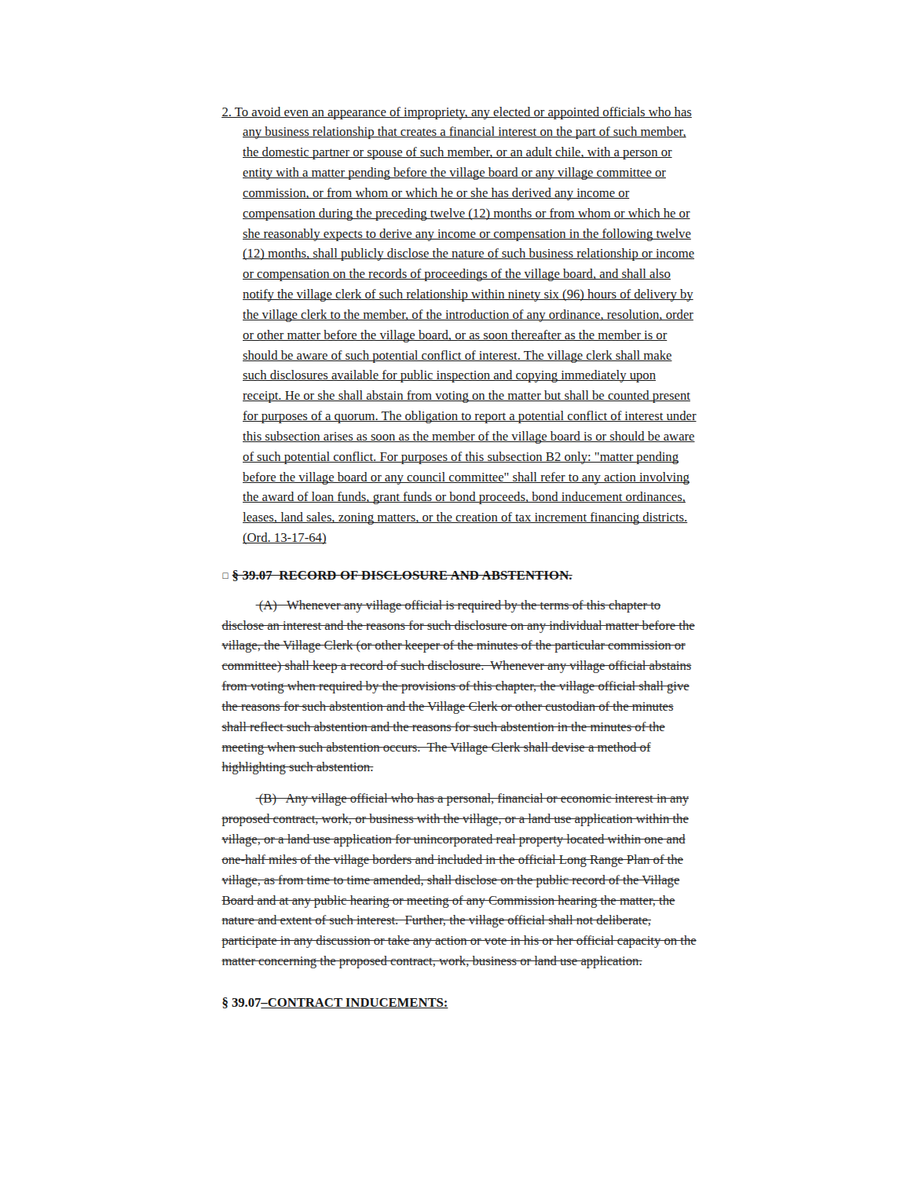2. To avoid even an appearance of impropriety, any elected or appointed officials who has any business relationship that creates a financial interest on the part of such member, the domestic partner or spouse of such member, or an adult chile, with a person or entity with a matter pending before the village board or any village committee or commission, or from whom or which he or she has derived any income or compensation during the preceding twelve (12) months or from whom or which he or she reasonably expects to derive any income or compensation in the following twelve (12) months, shall publicly disclose the nature of such business relationship or income or compensation on the records of proceedings of the village board, and shall also notify the village clerk of such relationship within ninety six (96) hours of delivery by the village clerk to the member, of the introduction of any ordinance, resolution, order or other matter before the village board, or as soon thereafter as the member is or should be aware of such potential conflict of interest. The village clerk shall make such disclosures available for public inspection and copying immediately upon receipt. He or she shall abstain from voting on the matter but shall be counted present for purposes of a quorum. The obligation to report a potential conflict of interest under this subsection arises as soon as the member of the village board is or should be aware of such potential conflict. For purposes of this subsection B2 only: "matter pending before the village board or any council committee" shall refer to any action involving the award of loan funds, grant funds or bond proceeds, bond inducement ordinances, leases, land sales, zoning matters, or the creation of tax increment financing districts. (Ord. 13-17-64)
☐§ 39.07 RECORD OF DISCLOSURE AND ABSTENTION.
(A) Whenever any village official is required by the terms of this chapter to disclose an interest and the reasons for such disclosure on any individual matter before the village, the Village Clerk (or other keeper of the minutes of the particular commission or committee) shall keep a record of such disclosure. Whenever any village official abstains from voting when required by the provisions of this chapter, the village official shall give the reasons for such abstention and the Village Clerk or other custodian of the minutes shall reflect such abstention and the reasons for such abstention in the minutes of the meeting when such abstention occurs. The Village Clerk shall devise a method of highlighting such abstention.
(B) Any village official who has a personal, financial or economic interest in any proposed contract, work, or business with the village, or a land use application within the village, or a land use application for unincorporated real property located within one and one-half miles of the village borders and included in the official Long Range Plan of the village, as from time to time amended, shall disclose on the public record of the Village Board and at any public hearing or meeting of any Commission hearing the matter, the nature and extent of such interest. Further, the village official shall not deliberate, participate in any discussion or take any action or vote in his or her official capacity on the matter concerning the proposed contract, work, business or land use application.
§ 39.07–CONTRACT INDUCEMENTS: